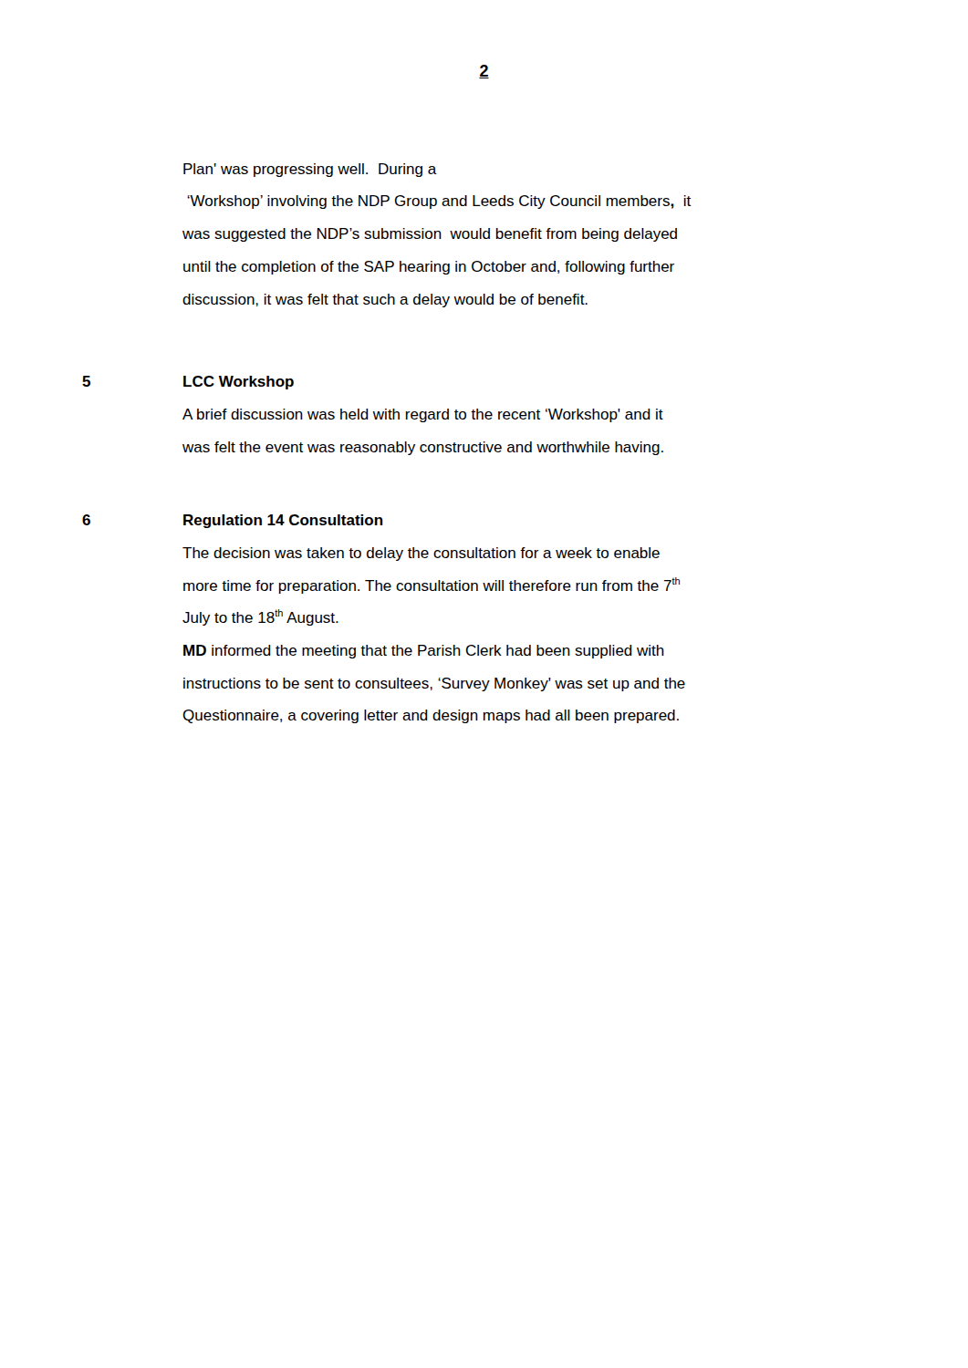2
Plan' was progressing well. During a
‘Workshop’ involving the NDP Group and Leeds City Council members, it was suggested the NDP’s submission would benefit from being delayed until the completion of the SAP hearing in October and, following further discussion, it was felt that such a delay would be of benefit.
5
LCC Workshop
A brief discussion was held with regard to the recent ‘Workshop' and it was felt the event was reasonably constructive and worthwhile having.
6
Regulation 14 Consultation
The decision was taken to delay the consultation for a week to enable more time for preparation. The consultation will therefore run from the 7th July to the 18th August.
MD informed the meeting that the Parish Clerk had been supplied with instructions to be sent to consultees, ‘Survey Monkey' was set up and the Questionnaire, a covering letter and design maps had all been prepared.